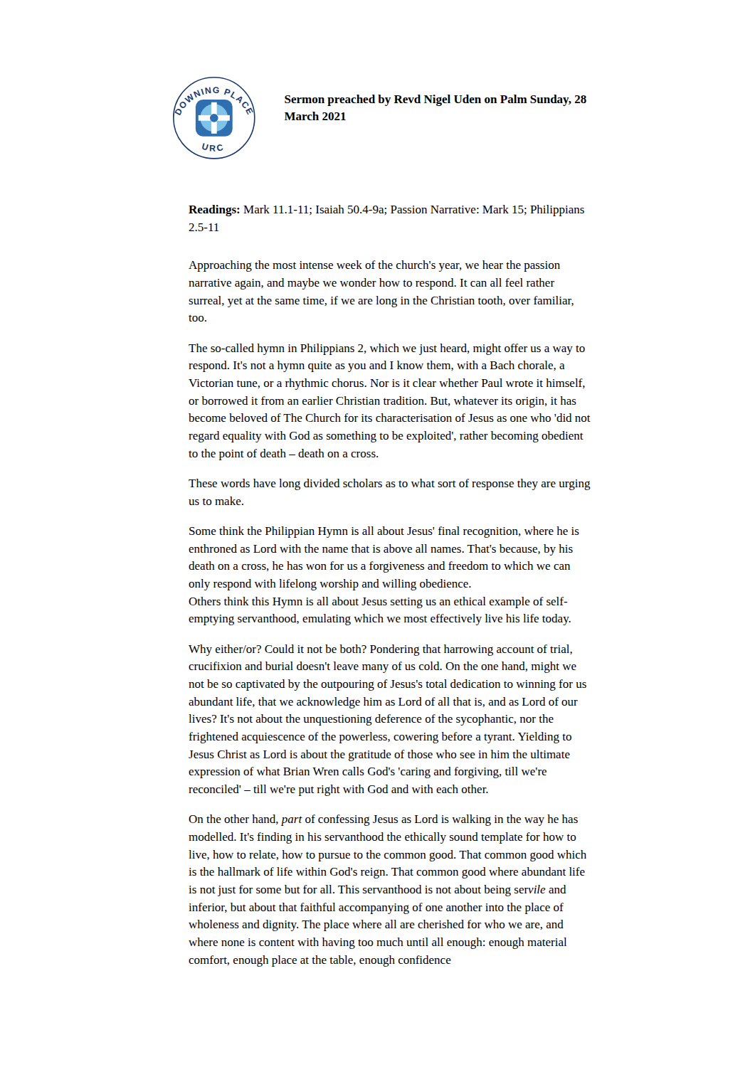DOWNING PLACE URC
Sermon preached by Revd Nigel Uden on Palm Sunday, 28 March 2021
Readings: Mark 11.1-11; Isaiah 50.4-9a; Passion Narrative: Mark 15; Philippians 2.5-11
Approaching the most intense week of the church's year, we hear the passion narrative again, and maybe we wonder how to respond. It can all feel rather surreal, yet at the same time, if we are long in the Christian tooth, over familiar, too.
The so-called hymn in Philippians 2, which we just heard, might offer us a way to respond. It's not a hymn quite as you and I know them, with a Bach chorale, a Victorian tune, or a rhythmic chorus. Nor is it clear whether Paul wrote it himself, or borrowed it from an earlier Christian tradition. But, whatever its origin, it has become beloved of The Church for its characterisation of Jesus as one who 'did not regard equality with God as something to be exploited', rather becoming obedient to the point of death – death on a cross.
These words have long divided scholars as to what sort of response they are urging us to make.
Some think the Philippian Hymn is all about Jesus' final recognition, where he is enthroned as Lord with the name that is above all names. That's because, by his death on a cross, he has won for us a forgiveness and freedom to which we can only respond with lifelong worship and willing obedience.
Others think this Hymn is all about Jesus setting us an ethical example of self-emptying servanthood, emulating which we most effectively live his life today.
Why either/or? Could it not be both? Pondering that harrowing account of trial, crucifixion and burial doesn't leave many of us cold. On the one hand, might we not be so captivated by the outpouring of Jesus's total dedication to winning for us abundant life, that we acknowledge him as Lord of all that is, and as Lord of our lives? It's not about the unquestioning deference of the sycophantic, nor the frightened acquiescence of the powerless, cowering before a tyrant. Yielding to Jesus Christ as Lord is about the gratitude of those who see in him the ultimate expression of what Brian Wren calls God's 'caring and forgiving, till we're reconciled' – till we're put right with God and with each other.
On the other hand, part of confessing Jesus as Lord is walking in the way he has modelled. It's finding in his servanthood the ethically sound template for how to live, how to relate, how to pursue to the common good. That common good which is the hallmark of life within God's reign. That common good where abundant life is not just for some but for all. This servanthood is not about being servile and inferior, but about that faithful accompanying of one another into the place of wholeness and dignity. The place where all are cherished for who we are, and where none is content with having too much until all enough: enough material comfort, enough place at the table, enough confidence